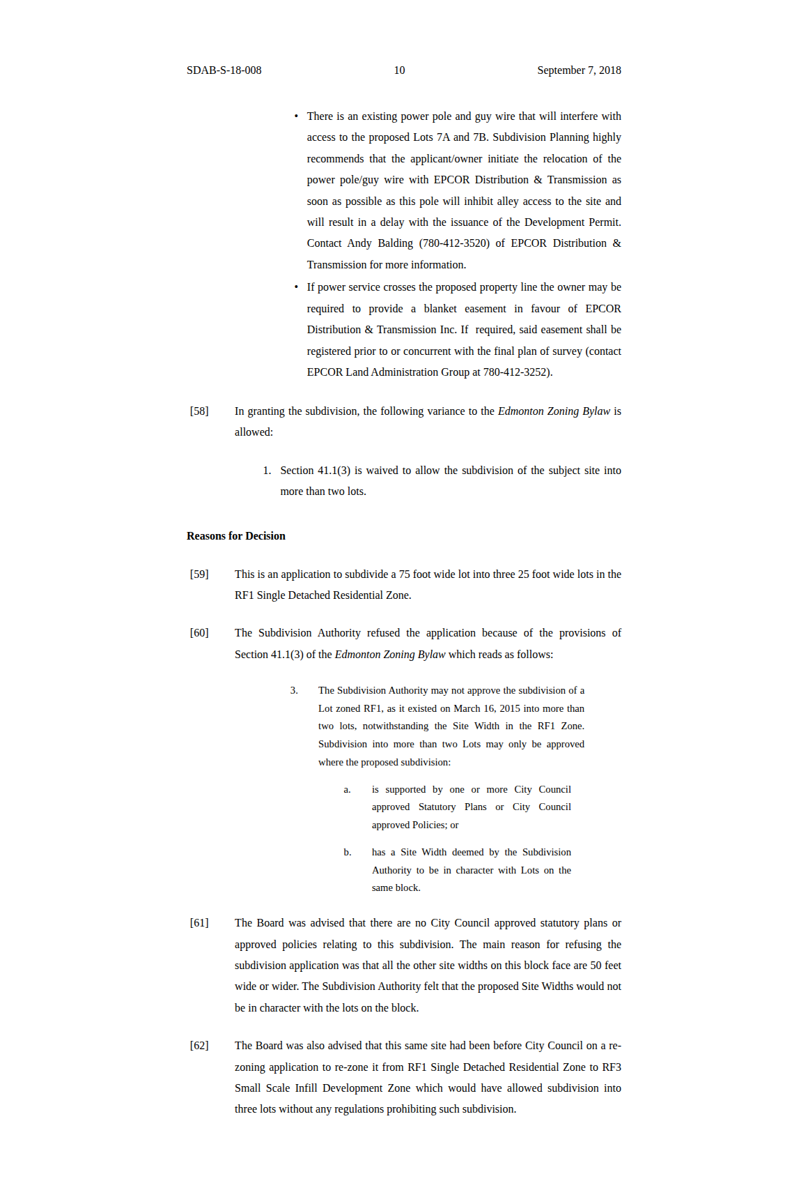SDAB-S-18-008
10
September 7, 2018
There is an existing power pole and guy wire that will interfere with access to the proposed Lots 7A and 7B. Subdivision Planning highly recommends that the applicant/owner initiate the relocation of the power pole/guy wire with EPCOR Distribution & Transmission as soon as possible as this pole will inhibit alley access to the site and will result in a delay with the issuance of the Development Permit. Contact Andy Balding (780-412-3520) of EPCOR Distribution & Transmission for more information.
If power service crosses the proposed property line the owner may be required to provide a blanket easement in favour of EPCOR Distribution & Transmission Inc. If required, said easement shall be registered prior to or concurrent with the final plan of survey (contact EPCOR Land Administration Group at 780-412-3252).
[58]
In granting the subdivision, the following variance to the Edmonton Zoning Bylaw is allowed:
1. Section 41.1(3) is waived to allow the subdivision of the subject site into more than two lots.
Reasons for Decision
[59]
This is an application to subdivide a 75 foot wide lot into three 25 foot wide lots in the RF1 Single Detached Residential Zone.
[60]
The Subdivision Authority refused the application because of the provisions of Section 41.1(3) of the Edmonton Zoning Bylaw which reads as follows:
3.
The Subdivision Authority may not approve the subdivision of a Lot zoned RF1, as it existed on March 16, 2015 into more than two lots, notwithstanding the Site Width in the RF1 Zone. Subdivision into more than two Lots may only be approved where the proposed subdivision:
a.
is supported by one or more City Council approved Statutory Plans or City Council approved Policies; or
b.
has a Site Width deemed by the Subdivision Authority to be in character with Lots on the same block.
[61]
The Board was advised that there are no City Council approved statutory plans or approved policies relating to this subdivision. The main reason for refusing the subdivision application was that all the other site widths on this block face are 50 feet wide or wider. The Subdivision Authority felt that the proposed Site Widths would not be in character with the lots on the block.
[62]
The Board was also advised that this same site had been before City Council on a re-zoning application to re-zone it from RF1 Single Detached Residential Zone to RF3 Small Scale Infill Development Zone which would have allowed subdivision into three lots without any regulations prohibiting such subdivision.